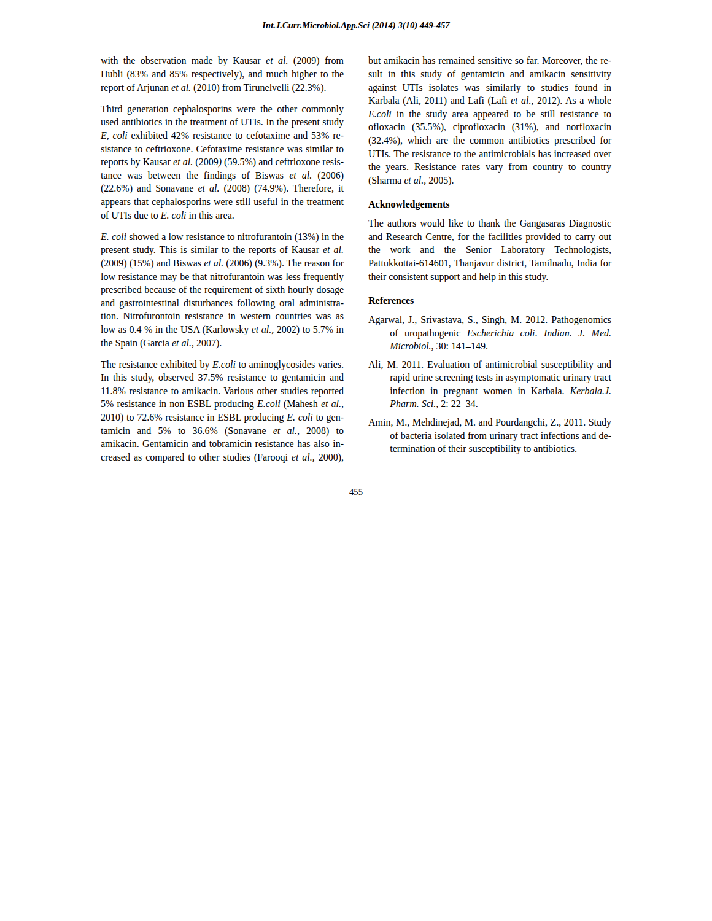Int.J.Curr.Microbiol.App.Sci (2014) 3(10) 449-457
with the observation made by Kausar et al. (2009) from Hubli (83% and 85% respectively), and much higher to the report of Arjunan et al. (2010) from Tirunelvelli (22.3%).
Third generation cephalosporins were the other commonly used antibiotics in the treatment of UTIs. In the present study E, coli exhibited 42% resistance to cefotaxime and 53% resistance to ceftrioxone. Cefotaxime resistance was similar to reports by Kausar et al. (2009) (59.5%) and ceftrioxone resistance was between the findings of Biswas et al. (2006) (22.6%) and Sonavane et al. (2008) (74.9%). Therefore, it appears that cephalosporins were still useful in the treatment of UTIs due to E. coli in this area.
E. coli showed a low resistance to nitrofurantoin (13%) in the present study. This is similar to the reports of Kausar et al. (2009) (15%) and Biswas et al. (2006) (9.3%). The reason for low resistance may be that nitrofurantoin was less frequently prescribed because of the requirement of sixth hourly dosage and gastrointestinal disturbances following oral administration. Nitrofurontoin resistance in western countries was as low as 0.4 % in the USA (Karlowsky et al., 2002) to 5.7% in the Spain (Garcia et al., 2007).
The resistance exhibited by E.coli to aminoglycosides varies. In this study, observed 37.5% resistance to gentamicin and 11.8% resistance to amikacin. Various other studies reported 5% resistance in non ESBL producing E.coli (Mahesh et al., 2010) to 72.6% resistance in ESBL producing E. coli to gentamicin and 5% to 36.6% (Sonavane et al., 2008) to amikacin. Gentamicin and tobramicin resistance has also increased as compared to other studies (Farooqi et al., 2000), but amikacin has remained sensitive so far. Moreover, the result in this study of gentamicin and amikacin sensitivity against UTIs isolates was similarly to studies found in Karbala (Ali, 2011) and Lafi (Lafi et al., 2012). As a whole E.coli in the study area appeared to be still resistance to ofloxacin (35.5%), ciprofloxacin (31%), and norfloxacin (32.4%), which are the common antibiotics prescribed for UTIs. The resistance to the antimicrobials has increased over the years. Resistance rates vary from country to country (Sharma et al., 2005).
Acknowledgements
The authors would like to thank the Gangasaras Diagnostic and Research Centre, for the facilities provided to carry out the work and the Senior Laboratory Technologists, Pattukkottai-614601, Thanjavur district, Tamilnadu, India for their consistent support and help in this study.
References
Agarwal, J., Srivastava, S., Singh, M. 2012. Pathogenomics of uropathogenic Escherichia coli. Indian. J. Med. Microbiol., 30: 141–149.
Ali, M. 2011. Evaluation of antimicrobial susceptibility and rapid urine screening tests in asymptomatic urinary tract infection in pregnant women in Karbala. Kerbala.J. Pharm. Sci., 2: 22–34.
Amin, M., Mehdinejad, M. and Pourdangchi, Z., 2011. Study of bacteria isolated from urinary tract infections and determination of their susceptibility to antibiotics.
455